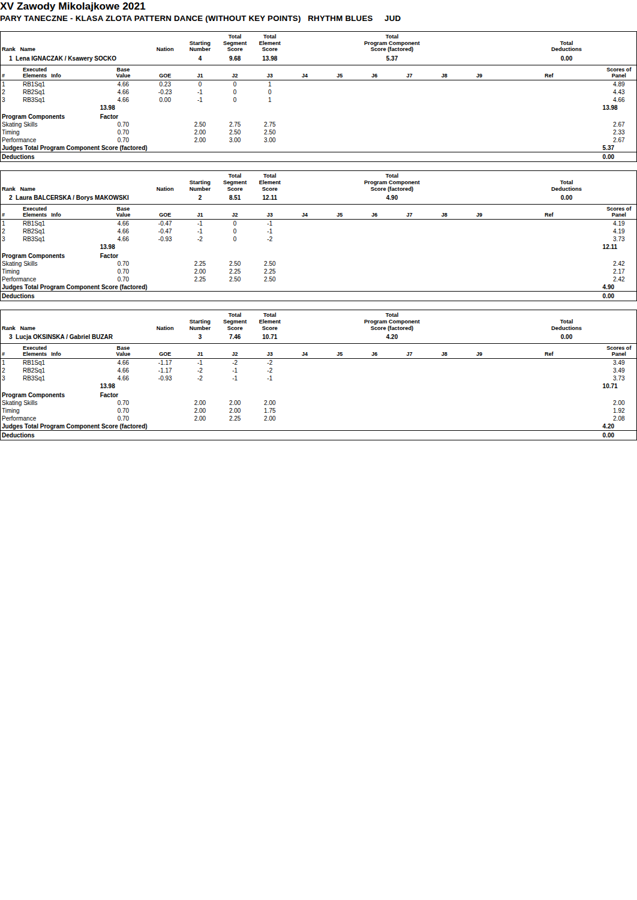XV Zawody Mikolajkowe 2021
PARY TANECZNE - KLASA ZLOTA PATTERN DANCE (WITHOUT KEY POINTS) RHYTHM BLUES JUD
| Rank Name | Nation | Starting Number | Total Segment Score | Total Element Score | Total Program Component Score (factored) | Total Deductions |
| --- | --- | --- | --- | --- | --- | --- |
| 1 Lena IGNACZAK / Ksawery SOCKO | | 4 | 9.68 | 13.98 | 5.37 | 0.00 |
| # | Executed Elements | Info | Base Value | GOE | J1 | J2 | J3 | J4 | J5 | J6 | J7 | J8 | J9 | Ref | Scores of Panel |
| 1 | RB1Sq1 | | 4.66 | 0.23 | 0 | 0 | 1 | | | | | | | | 4.89 |
| 2 | RB2Sq1 | | 4.66 | -0.23 | -1 | 0 | 0 | | | | | | | | 4.43 |
| 3 | RB3Sq1 | | 4.66 | 0.00 | -1 | 0 | 1 | | | | | | | | 4.66 |
| | 13.98 | | 13.98 |
| Program Components | Factor | |
| Skating Skills | 0.70 | | 2.50 | 2.75 | 2.75 | | | | | | | | 2.67 |
| Timing | 0.70 | | 2.00 | 2.50 | 2.50 | | | | | | | | 2.33 |
| Performance | 0.70 | | 2.00 | 3.00 | 3.00 | | | | | | | | 2.67 |
| Judges Total Program Component Score (factored) | | 5.37 |
| Deductions | | 0.00 |
| Rank Name | Nation | Starting Number | Total Segment Score | Total Element Score | Total Program Component Score (factored) | Total Deductions |
| --- | --- | --- | --- | --- | --- | --- |
| 2 Laura BALCERSKA / Borys MAKOWSKI | | 2 | 8.51 | 12.11 | 4.90 | 0.00 |
| # | Executed Elements | Info | Base Value | GOE | J1 | J2 | J3 | J4 | J5 | J6 | J7 | J8 | J9 | Ref | Scores of Panel |
| 1 | RB1Sq1 | | 4.66 | -0.47 | -1 | 0 | -1 | | | | | | | | 4.19 |
| 2 | RB2Sq1 | | 4.66 | -0.47 | -1 | 0 | -1 | | | | | | | | 4.19 |
| 3 | RB3Sq1 | | 4.66 | -0.93 | -2 | 0 | -2 | | | | | | | | 3.73 |
| | 13.98 | | 12.11 |
| Program Components | Factor | |
| Skating Skills | 0.70 | | 2.25 | 2.50 | 2.50 | | | | | | | | 2.42 |
| Timing | 0.70 | | 2.00 | 2.25 | 2.25 | | | | | | | | 2.17 |
| Performance | 0.70 | | 2.25 | 2.50 | 2.50 | | | | | | | | 2.42 |
| Judges Total Program Component Score (factored) | | 4.90 |
| Deductions | | 0.00 |
| Rank Name | Nation | Starting Number | Total Segment Score | Total Element Score | Total Program Component Score (factored) | Total Deductions |
| --- | --- | --- | --- | --- | --- | --- |
| 3 Lucja OKSINSKA / Gabriel BUZAR | | 3 | 7.46 | 10.71 | 4.20 | 0.00 |
| # | Executed Elements | Info | Base Value | GOE | J1 | J2 | J3 | J4 | J5 | J6 | J7 | J8 | J9 | Ref | Scores of Panel |
| 1 | RB1Sq1 | | 4.66 | -1.17 | -1 | -2 | -2 | | | | | | | | 3.49 |
| 2 | RB2Sq1 | | 4.66 | -1.17 | -2 | -1 | -2 | | | | | | | | 3.49 |
| 3 | RB3Sq1 | | 4.66 | -0.93 | -2 | -1 | -1 | | | | | | | | 3.73 |
| | 13.98 | | 10.71 |
| Program Components | Factor | |
| Skating Skills | 0.70 | | 2.00 | 2.00 | 2.00 | | | | | | | | 2.00 |
| Timing | 0.70 | | 2.00 | 2.00 | 1.75 | | | | | | | | 1.92 |
| Performance | 0.70 | | 2.00 | 2.25 | 2.00 | | | | | | | | 2.08 |
| Judges Total Program Component Score (factored) | | 4.20 |
| Deductions | | 0.00 |